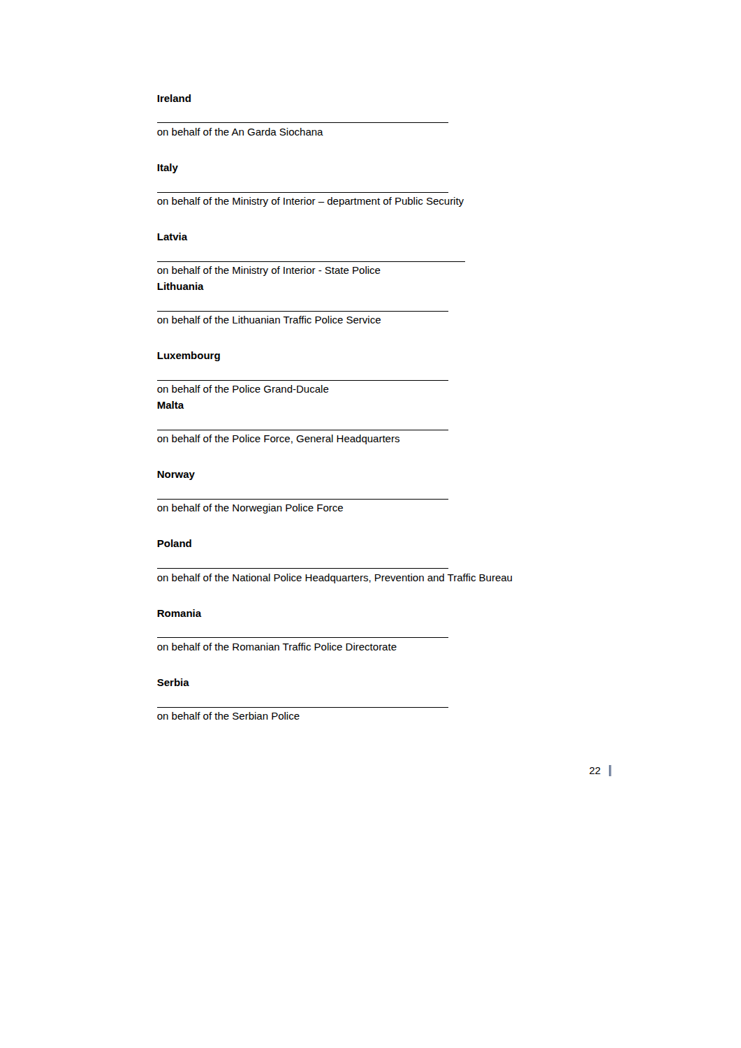Ireland
on behalf of the An Garda Siochana
Italy
on behalf of the Ministry of Interior – department of Public Security
Latvia
on behalf of the Ministry of Interior - State Police
Lithuania
on behalf of the Lithuanian Traffic Police Service
Luxembourg
on behalf of the Police Grand-Ducale
Malta
on behalf of the Police Force, General Headquarters
Norway
on behalf of the Norwegian Police Force
Poland
on behalf of the National Police Headquarters, Prevention and Traffic Bureau
Romania
on behalf of the Romanian Traffic Police Directorate
Serbia
on behalf of the Serbian Police
22